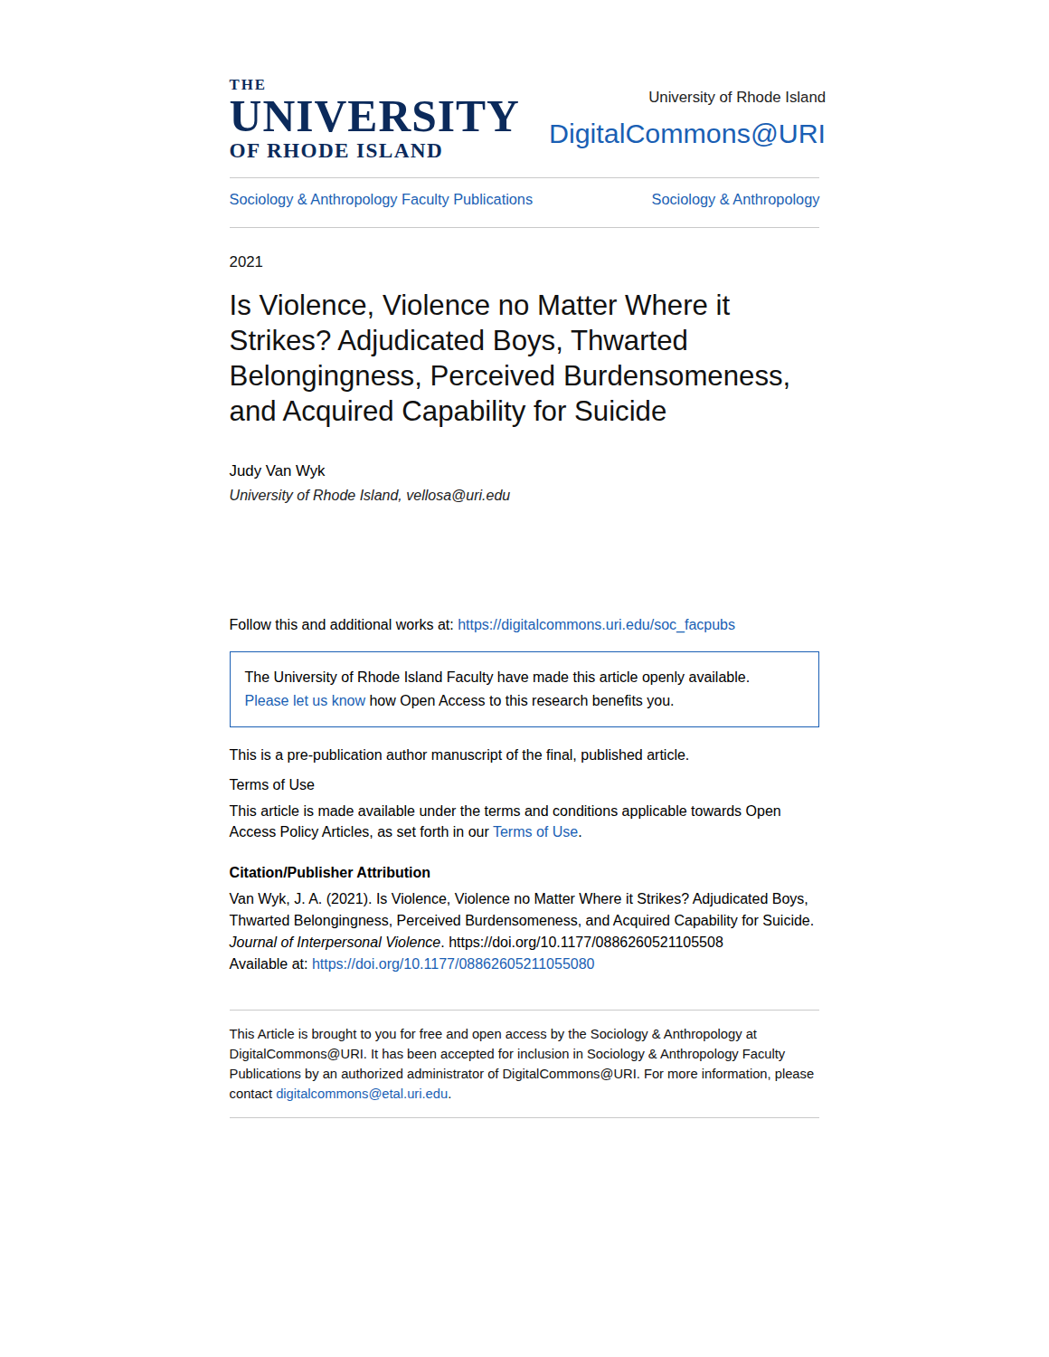THE
UNIVERSITY
OF RHODE ISLAND
University of Rhode Island
DigitalCommons@URI
Sociology & Anthropology Faculty Publications
Sociology & Anthropology
2021
Is Violence, Violence no Matter Where it Strikes? Adjudicated Boys, Thwarted Belongingness, Perceived Burdensomeness, and Acquired Capability for Suicide
Judy Van Wyk
University of Rhode Island, vellosa@uri.edu
Follow this and additional works at: https://digitalcommons.uri.edu/soc_facpubs
The University of Rhode Island Faculty have made this article openly available.
Please let us know how Open Access to this research benefits you.
This is a pre-publication author manuscript of the final, published article.
Terms of Use
This article is made available under the terms and conditions applicable towards Open Access Policy Articles, as set forth in our Terms of Use.
Citation/Publisher Attribution
Van Wyk, J. A. (2021). Is Violence, Violence no Matter Where it Strikes? Adjudicated Boys, Thwarted Belongingness, Perceived Burdensomeness, and Acquired Capability for Suicide. Journal of Interpersonal Violence. https://doi.org/10.1177/0886260521105508
Available at: https://doi.org/10.1177/08862605211055080
This Article is brought to you for free and open access by the Sociology & Anthropology at DigitalCommons@URI. It has been accepted for inclusion in Sociology & Anthropology Faculty Publications by an authorized administrator of DigitalCommons@URI. For more information, please contact digitalcommons@etal.uri.edu.